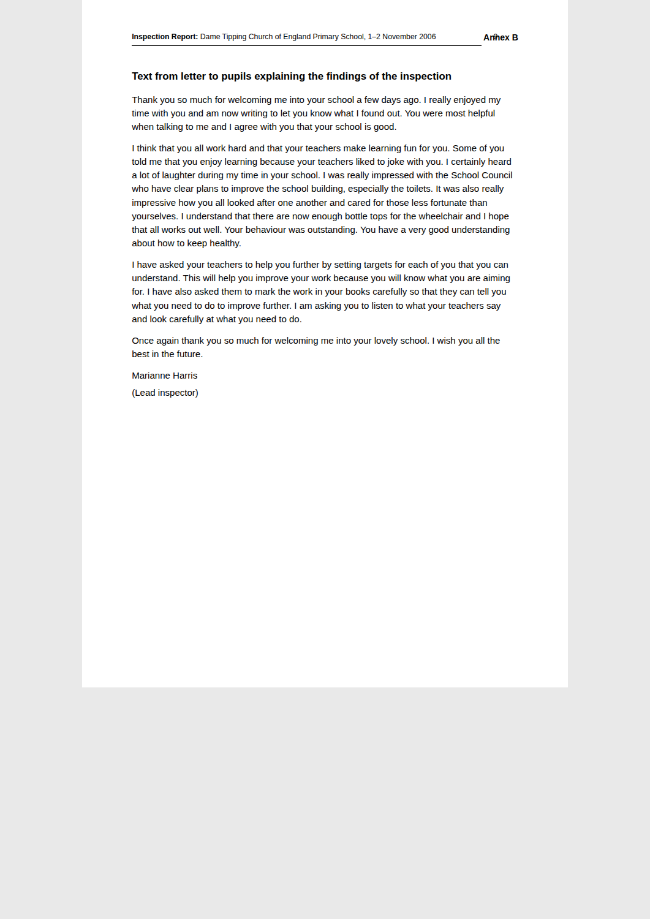Annex B
Inspection Report: Dame Tipping Church of England Primary School, 1–2 November 2006
9
Text from letter to pupils explaining the findings of the inspection
Thank you so much for welcoming me into your school a few days ago. I really enjoyed my time with you and am now writing to let you know what I found out. You were most helpful when talking to me and I agree with you that your school is good.
I think that you all work hard and that your teachers make learning fun for you. Some of you told me that you enjoy learning because your teachers liked to joke with you. I certainly heard a lot of laughter during my time in your school. I was really impressed with the School Council who have clear plans to improve the school building, especially the toilets. It was also really impressive how you all looked after one another and cared for those less fortunate than yourselves. I understand that there are now enough bottle tops for the wheelchair and I hope that all works out well. Your behaviour was outstanding. You have a very good understanding about how to keep healthy.
I have asked your teachers to help you further by setting targets for each of you that you can understand. This will help you improve your work because you will know what you are aiming for. I have also asked them to mark the work in your books carefully so that they can tell you what you need to do to improve further. I am asking you to listen to what your teachers say and look carefully at what you need to do.
Once again thank you so much for welcoming me into your lovely school. I wish you all the best in the future.
Marianne Harris
(Lead inspector)